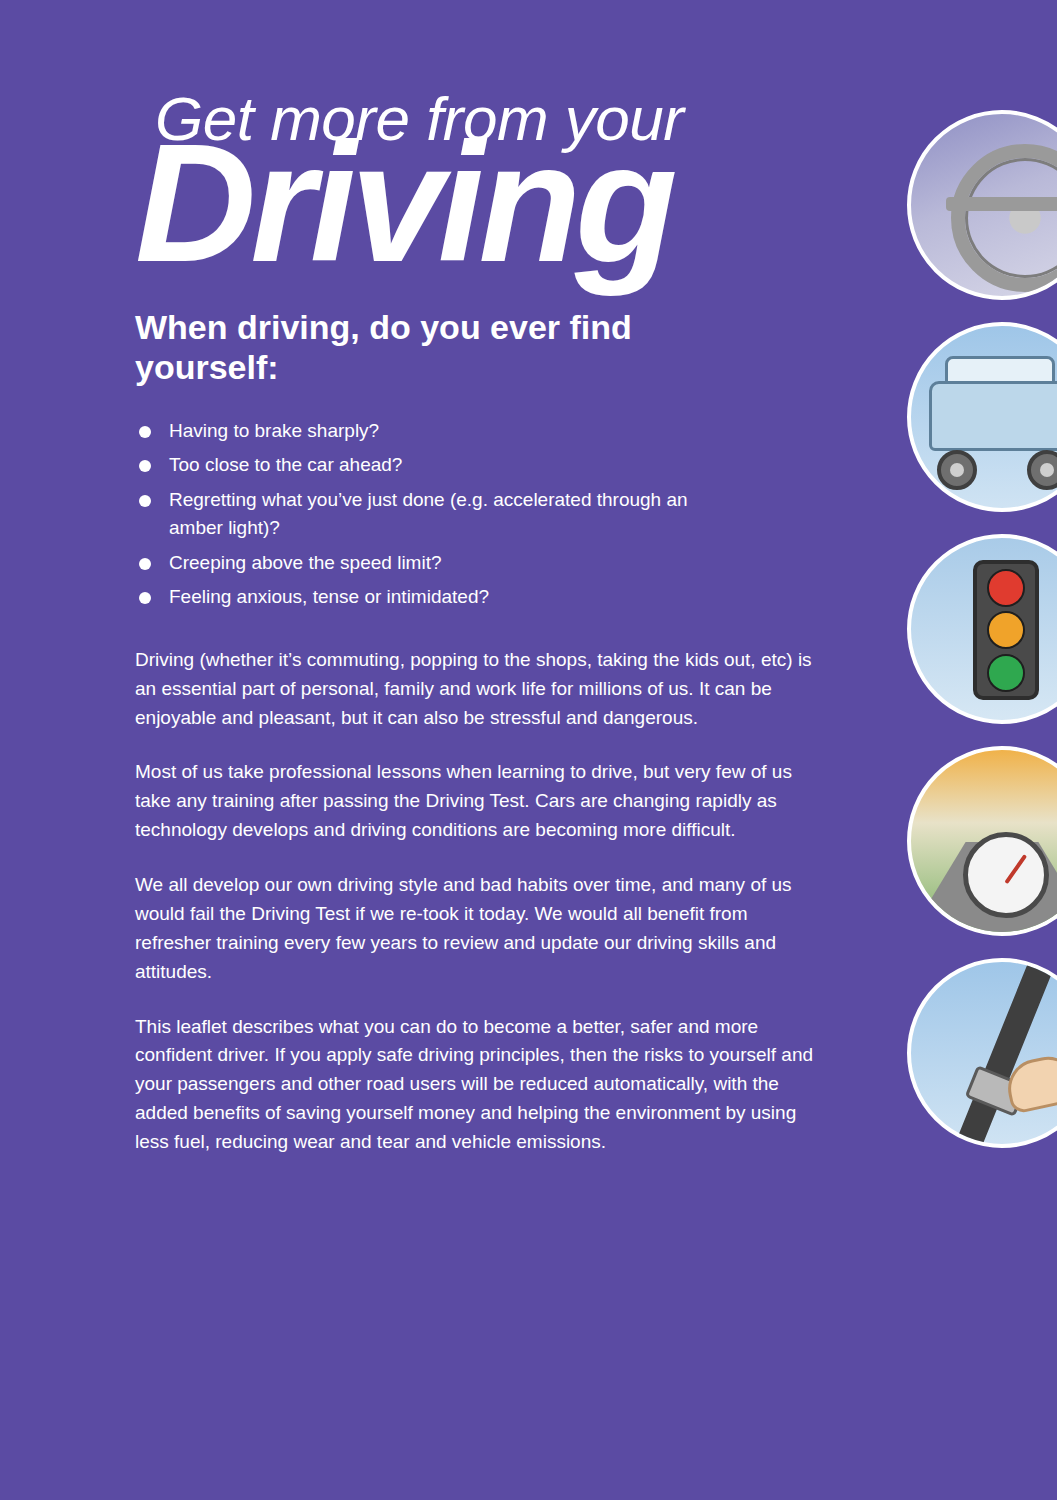Get more from your
Driving
When driving, do you ever find yourself:
Having to brake sharply?
Too close to the car ahead?
Regretting what you’ve just done (e.g. accelerated through an amber light)?
Creeping above the speed limit?
Feeling anxious, tense or intimidated?
Driving (whether it’s commuting, popping to the shops, taking the kids out, etc) is an essential part of personal, family and work life for millions of us. It can be enjoyable and pleasant, but it can also be stressful and dangerous.
Most of us take professional lessons when learning to drive, but very few of us take any training after passing the Driving Test. Cars are changing rapidly as technology develops and driving conditions are becoming more difficult.
We all develop our own driving style and bad habits over time, and many of us would fail the Driving Test if we re-took it today. We would all benefit from refresher training every few years to review and update our driving skills and attitudes.
This leaflet describes what you can do to become a better, safer and more confident driver. If you apply safe driving principles, then the risks to yourself and your passengers and other road users will be reduced automatically, with the added benefits of saving yourself money and helping the environment by using less fuel, reducing wear and tear and vehicle emissions.